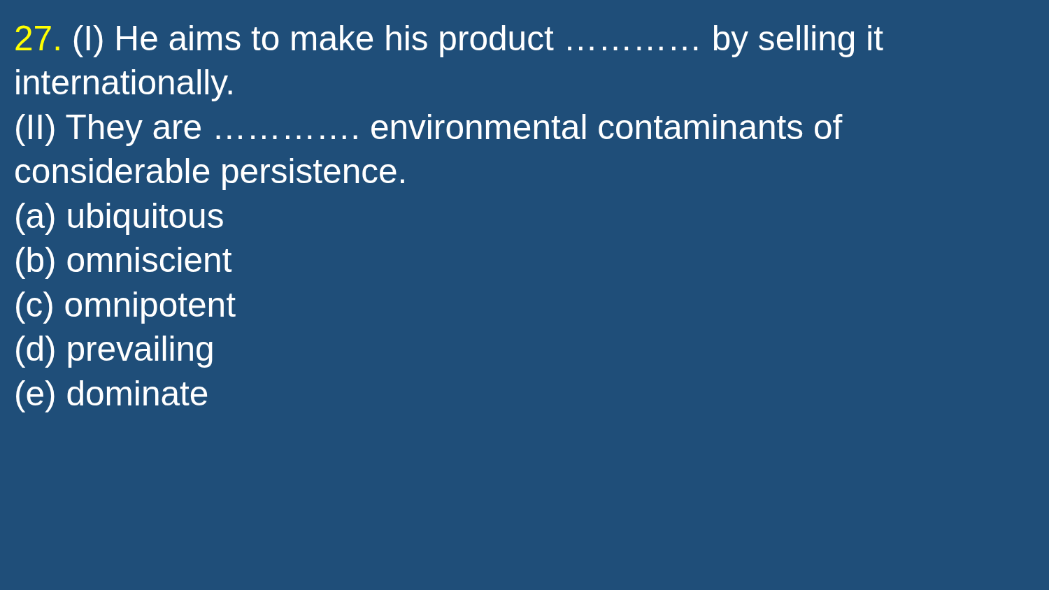27. (I) He aims to make his product ………… by selling it internationally.
(II) They are …………. environmental contaminants of considerable persistence.
(a) ubiquitous
(b) omniscient
(c) omnipotent
(d) prevailing
(e) dominate